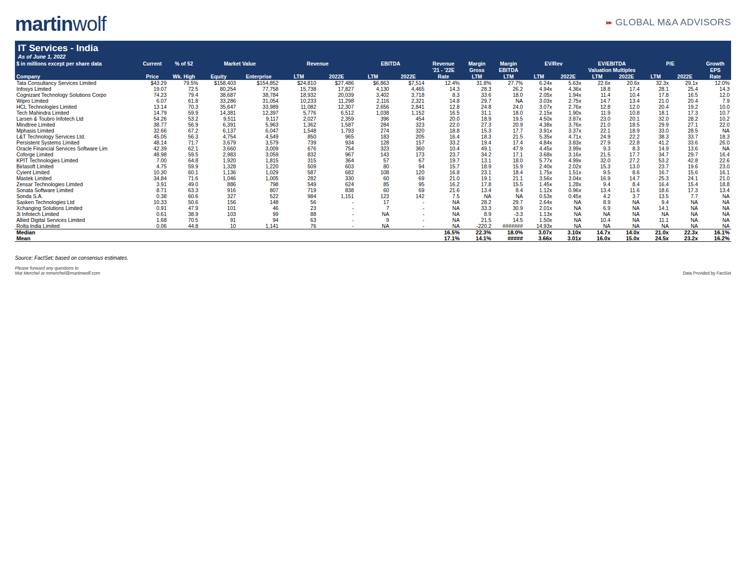martinwolf
▸▸ GLOBAL M&A ADVISORS
IT Services - India
As of June 1, 2022
| $ in millions except per share data | Current | % of 52 | Market Value | Revenue | EBITDA | Revenue | Margin | Margin | EV/Rev | EV/EBITDA | P/E | Growth |
| --- | --- | --- | --- | --- | --- | --- | --- | --- | --- | --- | --- | --- |
| | | | | | | | | | '21 - '22E | Gross | EBITDA | Valuation Multiples | EPS |
| Company | Price | Wk. High | Equity | Enterprise | LTM | 2022E | LTM | 2022E | Rate | LTM | LTM | LTM | 2022E | LTM | 2022E | LTM | 2022E | Rate |
| Tata Consultancy Services Limited | $43.29 | 79.5% | $158,403 | $154,852 | $24,810 | $27,486 | $6,863 | $7,514 | 12.4% | 31.8% | 27.7% | 6.24x | 5.63x | 22.6x | 20.6x | 32.3x | 29.1x | 12.0% |
| Infosys Limited | 19.07 | 72.5 | 80,254 | 77,758 | 15,738 | 17,827 | 4,130 | 4,465 | 14.3 | 28.3 | 26.2 | 4.94x | 4.36x | 18.8 | 17.4 | 28.1 | 25.4 | 14.3 |
| Cognizant Technology Solutions Corpo | 74.23 | 79.4 | 38,687 | 38,784 | 18,932 | 20,039 | 3,402 | 3,718 | 8.3 | 33.6 | 18.0 | 2.05x | 1.94x | 11.4 | 10.4 | 17.8 | 16.5 | 12.0 |
| Wipro Limited | 6.07 | 61.8 | 33,286 | 31,054 | 10,233 | 11,298 | 2,116 | 2,321 | 14.8 | 29.7 | NA | 3.03x | 2.75x | 14.7 | 13.4 | 21.0 | 20.4 | 7.9 |
| HCL Technologies Limited | 13.14 | 70.3 | 35,647 | 33,989 | 11,082 | 12,307 | 2,656 | 2,841 | 12.8 | 24.8 | 24.0 | 3.07x | 2.76x | 12.8 | 12.0 | 20.4 | 19.2 | 10.0 |
| Tech Mahindra Limited | 14.79 | 59.9 | 14,381 | 12,397 | 5,776 | 6,512 | 1,038 | 1,152 | 16.5 | 31.1 | 18.0 | 2.15x | 1.90x | 11.9 | 10.8 | 18.1 | 17.3 | 10.7 |
| Larsen & Toubro Infotech Ltd | 54.26 | 53.2 | 9,511 | 9,117 | 2,027 | 2,359 | 396 | 454 | 20.0 | 18.9 | 19.5 | 4.50x | 3.87x | 23.0 | 20.1 | 32.0 | 28.2 | 10.2 |
| Mindtree Limited | 38.77 | 56.9 | 6,391 | 5,963 | 1,362 | 1,587 | 284 | 323 | 22.0 | 27.3 | 20.9 | 4.38x | 3.76x | 21.0 | 18.5 | 29.9 | 27.1 | 22.0 |
| Mphasis Limited | 32.66 | 67.2 | 6,137 | 6,047 | 1,548 | 1,793 | 274 | 320 | 18.8 | 15.3 | 17.7 | 3.91x | 3.37x | 22.1 | 18.9 | 33.0 | 28.5 | NA |
| L&T Technology Services Ltd. | 45.05 | 56.3 | 4,754 | 4,549 | 850 | 965 | 183 | 205 | 16.4 | 18.3 | 21.5 | 5.35x | 4.71x | 24.9 | 22.2 | 38.3 | 33.7 | 18.3 |
| Persistent Systems Limited | 48.14 | 71.7 | 3,679 | 3,579 | 739 | 934 | 128 | 157 | 33.2 | 19.4 | 17.4 | 4.84x | 3.83x | 27.9 | 22.8 | 41.2 | 33.6 | 26.0 |
| Oracle Financial Services Software Lim | 42.39 | 62.1 | 3,660 | 3,009 | 676 | 754 | 323 | 360 | 10.4 | 49.1 | 47.9 | 4.45x | 3.99x | 9.3 | 8.3 | 14.9 | 13.6 | NA |
| Coforge Limited | 48.98 | 59.5 | 2,983 | 3,059 | 832 | 967 | 143 | 173 | 23.7 | 34.2 | 17.1 | 3.68x | 3.16x | 21.5 | 17.7 | 34.7 | 29.7 | 16.4 |
| KPIT Technologies Limited | 7.00 | 64.8 | 1,920 | 1,815 | 315 | 364 | 57 | 67 | 19.7 | 13.1 | 18.0 | 5.77x | 4.99x | 32.0 | 27.2 | 53.2 | 42.8 | 22.6 |
| Birlasoft Limited | 4.75 | 59.9 | 1,328 | 1,220 | 509 | 603 | 80 | 94 | 15.7 | 18.9 | 15.9 | 2.40x | 2.02x | 15.3 | 13.0 | 23.7 | 19.6 | 23.0 |
| Cyient Limited | 10.30 | 60.1 | 1,136 | 1,029 | 587 | 682 | 108 | 120 | 16.8 | 23.1 | 18.4 | 1.75x | 1.51x | 9.5 | 8.6 | 16.7 | 15.6 | 16.1 |
| Mastek Limited | 34.84 | 71.6 | 1,046 | 1,005 | 282 | 330 | 60 | 69 | 21.0 | 19.1 | 21.1 | 3.56x | 3.04x | 16.9 | 14.7 | 25.3 | 24.1 | 21.0 |
| Zensar Technologies Limited | 3.91 | 49.0 | 886 | 798 | 549 | 624 | 85 | 95 | 16.2 | 17.8 | 15.5 | 1.45x | 1.28x | 9.4 | 8.4 | 16.4 | 15.4 | 18.8 |
| Sonata Software Limited | 8.71 | 63.3 | 916 | 807 | 719 | 838 | 60 | 69 | 21.6 | 13.4 | 8.4 | 1.12x | 0.96x | 13.4 | 11.6 | 18.6 | 17.3 | 13.4 |
| Sonda S.A. | 0.38 | 60.6 | 327 | 522 | 984 | 1,151 | 123 | 142 | 7.5 | NA | NA | 0.53x | 0.45x | 4.2 | 3.7 | 13.5 | 7.7 | NA |
| Sasken Technologies Ltd | 10.33 | 50.6 | 156 | 148 | 56 | - | 17 | - | NA | 28.2 | 29.7 | 2.64x | NA | 8.9 | NA | 9.4 | NA | NA |
| Xchanging Solutions Limited | 0.91 | 47.9 | 101 | 46 | 23 | - | 7 | - | NA | 33.3 | 30.9 | 2.01x | NA | 6.9 | NA | 14.1 | NA | NA |
| 3i Infotech Limited | 0.61 | 38.9 | 103 | 99 | 88 | - | NA | - | NA | 8.9 | -3.3 | 1.13x | NA | NA | NA | NA | NA | NA |
| Allied Digital Services Limited | 1.68 | 70.5 | 91 | 94 | 63 | - | 9 | - | NA | 21.5 | 14.5 | 1.50x | NA | 10.4 | NA | 11.1 | NA | NA |
| Rolta India Limited | 0.06 | 44.8 | 10 | 1,141 | 76 | - | NA | - | NA | -220.2 | ####### | 14.93x | NA | NA | NA | NA | NA | NA |
| Median | | | | | | | | | 16.5% | 22.3% | 18.0% | 3.07x | 3.10x | 14.7x | 14.0x | 21.0x | 22.3x | 16.1% |
| Mean | | | | | | | | | 17.1% | 14.1% | ##### | 3.66x | 3.01x | 16.0x | 15.0x | 24.5x | 23.2x | 16.2% |
Source: FactSet; based on consensus estimates.
Please forward any questions to
Mat Merchel at mmerchel@martinwolf.com
Data Provided by FactSet